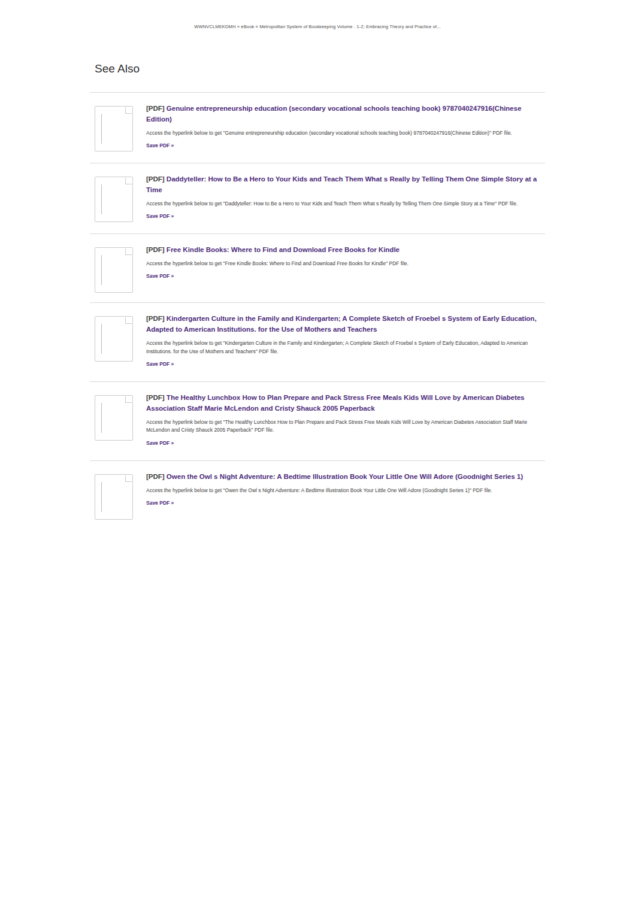WWNVCLMEKDMH » eBook « Metropolitan System of Bookkeeping Volume . 1-2; Embracing Theory and Practice of...
See Also
[PDF] Genuine entrepreneurship education (secondary vocational schools teaching book) 9787040247916(Chinese Edition)
Access the hyperlink below to get "Genuine entrepreneurship education (secondary vocational schools teaching book) 9787040247916(Chinese Edition)" PDF file.
Save PDF »
[PDF] Daddyteller: How to Be a Hero to Your Kids and Teach Them What s Really by Telling Them One Simple Story at a Time
Access the hyperlink below to get "Daddyteller: How to Be a Hero to Your Kids and Teach Them What s Really by Telling Them One Simple Story at a Time" PDF file.
Save PDF »
[PDF] Free Kindle Books: Where to Find and Download Free Books for Kindle
Access the hyperlink below to get "Free Kindle Books: Where to Find and Download Free Books for Kindle" PDF file.
Save PDF »
[PDF] Kindergarten Culture in the Family and Kindergarten; A Complete Sketch of Froebel s System of Early Education, Adapted to American Institutions. for the Use of Mothers and Teachers
Access the hyperlink below to get "Kindergarten Culture in the Family and Kindergarten; A Complete Sketch of Froebel s System of Early Education, Adapted to American Institutions. for the Use of Mothers and Teachers" PDF file.
Save PDF »
[PDF] The Healthy Lunchbox How to Plan Prepare and Pack Stress Free Meals Kids Will Love by American Diabetes Association Staff Marie McLendon and Cristy Shauck 2005 Paperback
Access the hyperlink below to get "The Healthy Lunchbox How to Plan Prepare and Pack Stress Free Meals Kids Will Love by American Diabetes Association Staff Marie McLendon and Cristy Shauck 2005 Paperback" PDF file.
Save PDF »
[PDF] Owen the Owl s Night Adventure: A Bedtime Illustration Book Your Little One Will Adore (Goodnight Series 1)
Access the hyperlink below to get "Owen the Owl s Night Adventure: A Bedtime Illustration Book Your Little One Will Adore (Goodnight Series 1)" PDF file.
Save PDF »